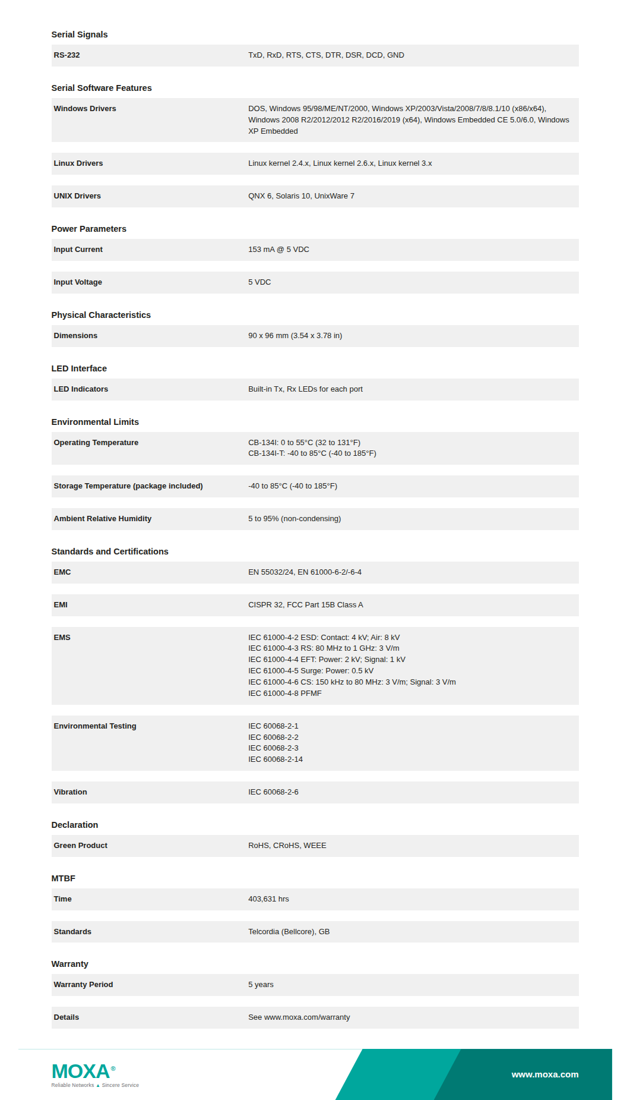Serial Signals
| RS-232 | TxD, RxD, RTS, CTS, DTR, DSR, DCD, GND |
Serial Software Features
| Windows Drivers | DOS, Windows 95/98/ME/NT/2000, Windows XP/2003/Vista/2008/7/8/8.1/10 (x86/x64), Windows 2008 R2/2012/2012 R2/2016/2019 (x64), Windows Embedded CE 5.0/6.0, Windows XP Embedded |
| Linux Drivers | Linux kernel 2.4.x, Linux kernel 2.6.x, Linux kernel 3.x |
| UNIX Drivers | QNX 6, Solaris 10, UnixWare 7 |
Power Parameters
| Input Current | 153 mA @ 5 VDC |
| Input Voltage | 5 VDC |
Physical Characteristics
| Dimensions | 90 x 96 mm (3.54 x 3.78 in) |
LED Interface
| LED Indicators | Built-in Tx, Rx LEDs for each port |
Environmental Limits
| Operating Temperature | CB-134I: 0 to 55°C (32 to 131°F) CB-134I-T: -40 to 85°C (-40 to 185°F) |
| Storage Temperature (package included) | -40 to 85°C (-40 to 185°F) |
| Ambient Relative Humidity | 5 to 95% (non-condensing) |
Standards and Certifications
| EMC | EN 55032/24, EN 61000-6-2/-6-4 |
| EMI | CISPR 32, FCC Part 15B Class A |
| EMS | IEC 61000-4-2 ESD: Contact: 4 kV; Air: 8 kV IEC 61000-4-3 RS: 80 MHz to 1 GHz: 3 V/m IEC 61000-4-4 EFT: Power: 2 kV; Signal: 1 kV IEC 61000-4-5 Surge: Power: 0.5 kV IEC 61000-4-6 CS: 150 kHz to 80 MHz: 3 V/m; Signal: 3 V/m IEC 61000-4-8 PFMF |
| Environmental Testing | IEC 60068-2-1 IEC 60068-2-2 IEC 60068-2-3 IEC 60068-2-14 |
| Vibration | IEC 60068-2-6 |
Declaration
| Green Product | RoHS, CRoHS, WEEE |
MTBF
| Time | 403,631 hrs |
| Standards | Telcordia (Bellcore), GB |
Warranty
| Warranty Period | 5 years |
| Details | See www.moxa.com/warranty |
MOXA® Reliable Networks ▲ Sincere Service
2
www.moxa.com